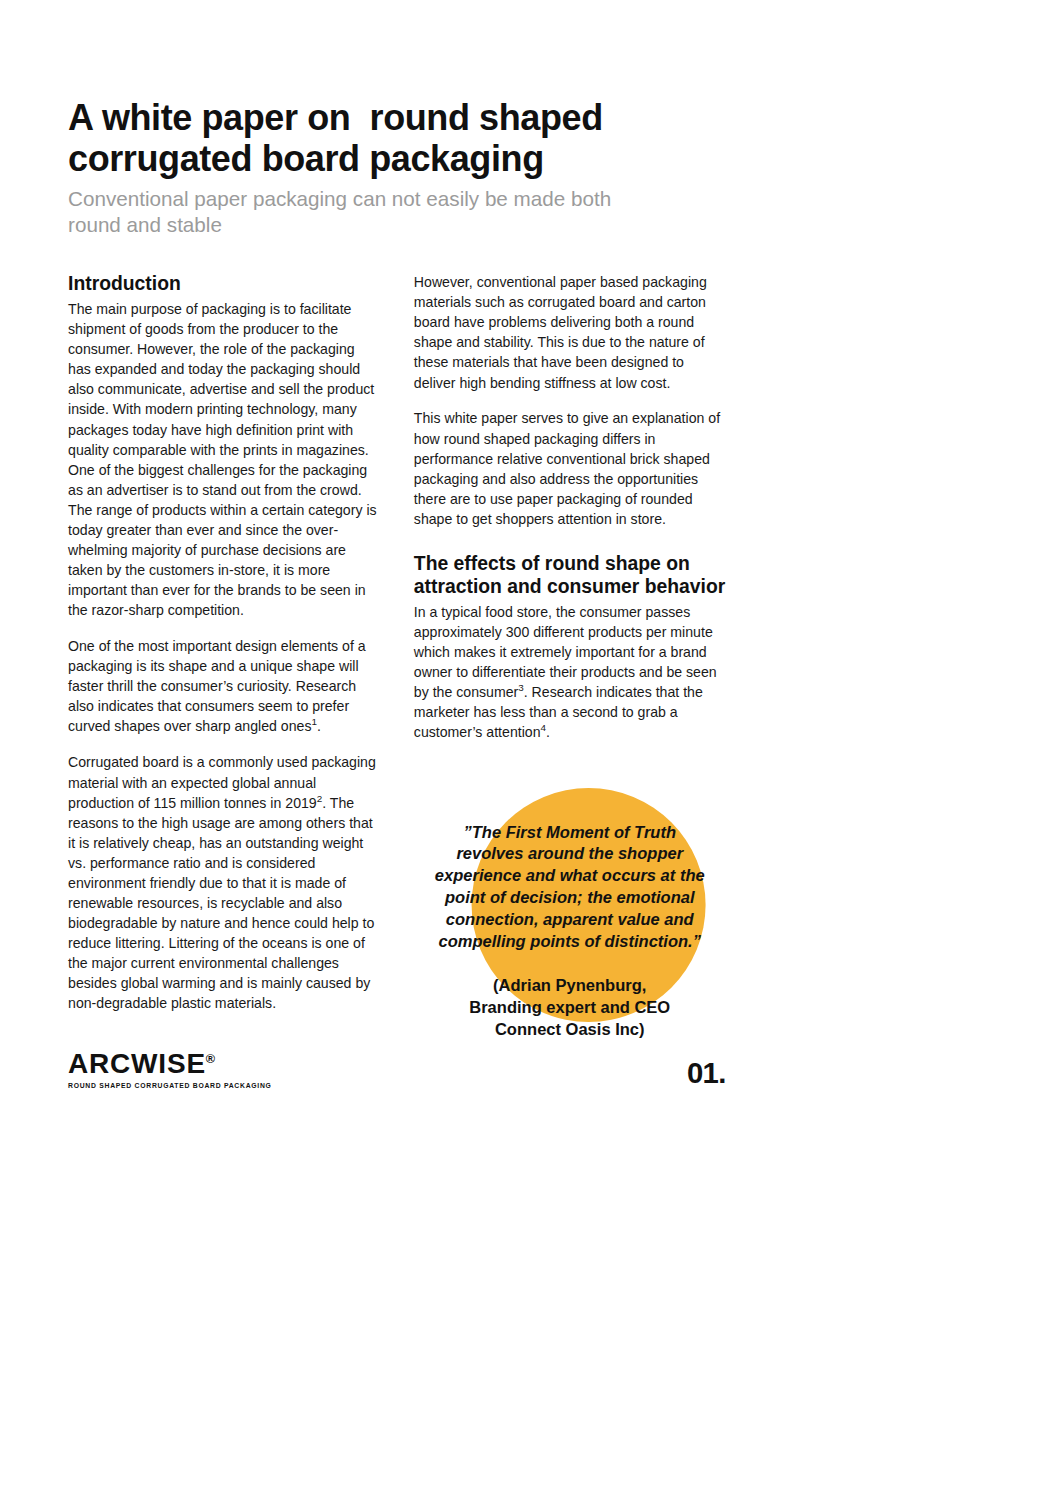A white paper on round shaped corrugated board packaging
Conventional paper packaging can not easily be made both round and stable
Introduction
The main purpose of packaging is to facilitate shipment of goods from the producer to the consumer. However, the role of the packaging has expanded and today the packaging should also communicate, advertise and sell the product inside. With modern printing technology, many packages today have high definition print with quality comparable with the prints in magazines. One of the biggest challenges for the packaging as an advertiser is to stand out from the crowd.
The range of products within a certain category is today greater than ever and since the over-whelming majority of purchase decisions are taken by the customers in-store, it is more important than ever for the brands to be seen in the razor-sharp competition.
One of the most important design elements of a packaging is its shape and a unique shape will faster thrill the consumer’s curiosity. Research also indicates that consumers seem to prefer curved shapes over sharp angled ones1.
Corrugated board is a commonly used packaging material with an expected global annual production of 115 million tonnes in 20192. The reasons to the high usage are among others that it is relatively cheap, has an outstanding weight vs. performance ratio and is considered environment friendly due to that it is made of renewable resources, is recyclable and also biodegradable by nature and hence could help to reduce littering. Littering of the oceans is one of the major current environmental challenges besides global warming and is mainly caused by non-degradable plastic materials.
However, conventional paper based packaging materials such as corrugated board and carton board have problems delivering both a round shape and stability. This is due to the nature of these materials that have been designed to deliver high bending stiffness at low cost.
This white paper serves to give an explanation of how round shaped packaging differs in performance relative conventional brick shaped packaging and also address the opportunities there are to use paper packaging of rounded shape to get shoppers attention in store.
The effects of round shape on attraction and consumer behavior
In a typical food store, the consumer passes approximately 300 different products per minute which makes it extremely important for a brand owner to differentiate their products and be seen by the consumer3. Research indicates that the marketer has less than a second to grab a customer’s attention4.
”The First Moment of Truth revolves around the shopper experience and what occurs at the point of decision; the emotional connection, apparent value and compelling points of distinction.”
(Adrian Pynenburg,
Branding expert and CEO
Connect Oasis Inc)
ARCWISE®
ROUND SHAPED CORRUGATED BOARD PACKAGING
01.